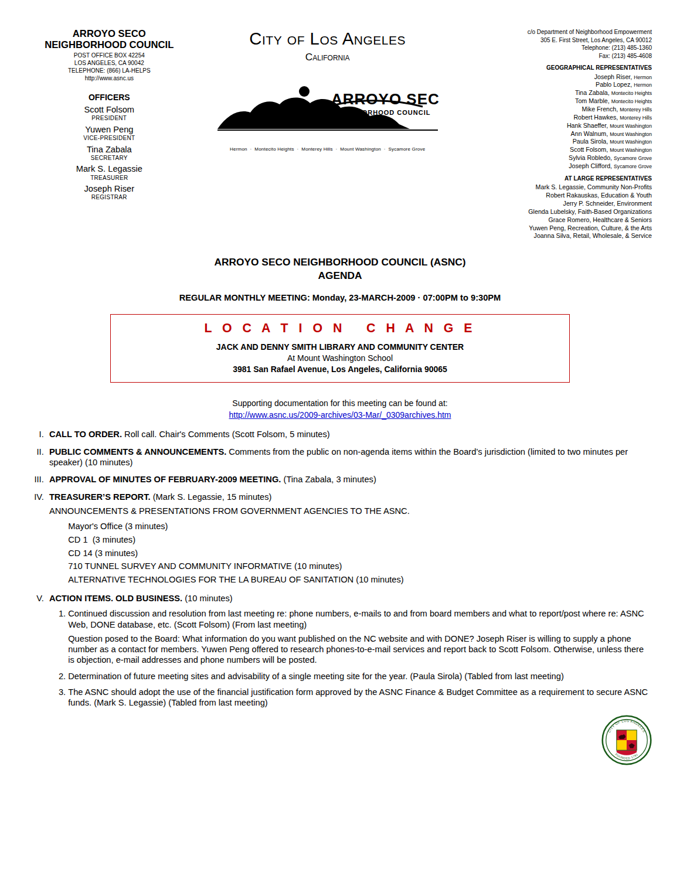ARROYO SECO
NEIGHBORHOOD COUNCIL
POST OFFICE BOX 42254
LOS ANGELES, CA 90042
TELEPHONE: (866) LA-HELPS
http://www.asnc.us
OFFICERS
Scott Folsom
PRESIDENT
Yuwen Peng
VICE-PRESIDENT
Tina Zabala
SECRETARY
Mark S. Legassie
TREASURER
Joseph Riser
REGISTRAR
City of Los Angeles
California
ARROYO SECO NEIGHBORHOOD COUNCIL www.asnc.us
Hermon · Montecito Heights · Monterey Hills · Mount Washington · Sycamore Grove
c/o Department of Neighborhood Empowerment
305 E. First Street, Los Angeles, CA 90012
Telephone: (213) 485-1360
Fax: (213) 485-4608
GEOGRAPHICAL REPRESENTATIVES
Joseph Riser, Hermon
Pablo Lopez, Hermon
Tina Zabala, Montecito Heights
Tom Marble, Montecito Heights
Mike French, Monterey Hills
Robert Hawkes, Monterey Hills
Hank Shaeffer, Mount Washington
Ann Walnum, Mount Washington
Paula Sirola, Mount Washington
Scott Folsom, Mount Washington
Sylvia Robledo, Sycamore Grove
Joseph Clifford, Sycamore Grove
AT LARGE REPRESENTATIVES
Mark S. Legassie, Community Non-Profits
Robert Rakauskas, Education & Youth
Jerry P. Schneider, Environment
Glenda Lubelsky, Faith-Based Organizations
Grace Romero, Healthcare & Seniors
Yuwen Peng, Recreation, Culture, & the Arts
Joanna Silva, Retail, Wholesale, & Service
ARROYO SECO NEIGHBORHOOD COUNCIL (ASNC)
AGENDA
REGULAR MONTHLY MEETING: Monday, 23-MARCH-2009 · 07:00PM to 9:30PM
L O C A T I O N C H A N G E
JACK AND DENNY SMITH LIBRARY AND COMMUNITY CENTER
At Mount Washington School
3981 San Rafael Avenue, Los Angeles, California 90065
Supporting documentation for this meeting can be found at:
http://www.asnc.us/2009-archives/03-Mar/_0309archives.htm
CALL TO ORDER. Roll call. Chair's Comments (Scott Folsom, 5 minutes)
PUBLIC COMMENTS & ANNOUNCEMENTS. Comments from the public on non-agenda items within the Board’s jurisdiction (limited to two minutes per speaker) (10 minutes)
APPROVAL OF MINUTES OF FEBRUARY-2009 MEETING. (Tina Zabala, 3 minutes)
TREASURER’S REPORT. (Mark S. Legassie, 15 minutes)
ANNOUNCEMENTS & PRESENTATIONS FROM GOVERNMENT AGENCIES TO THE ASNC.
Mayor's Office (3 minutes)
CD 1 (3 minutes)
CD 14 (3 minutes)
710 TUNNEL SURVEY AND COMMUNITY INFORMATIVE (10 minutes)
ALTERNATIVE TECHNOLOGIES FOR THE LA BUREAU OF SANITATION (10 minutes)
ACTION ITEMS. OLD BUSINESS. (10 minutes)
Continued discussion and resolution from last meeting re: phone numbers, e-mails to and from board members and what to report/post where re: ASNC Web, DONE database, etc. (Scott Folsom) (From last meeting)
Question posed to the Board: What information do you want published on the NC website and with DONE? Joseph Riser is willing to supply a phone number as a contact for members. Yuwen Peng offered to research phones-to-e-mail services and report back to Scott Folsom. Otherwise, unless there is objection, e-mail addresses and phone numbers will be posted.
Determination of future meeting sites and advisability of a single meeting site for the year. (Paula Sirola) (Tabled from last meeting)
The ASNC should adopt the use of the financial justification form approved by the ASNC Finance & Budget Committee as a requirement to secure ASNC funds. (Mark S. Legassie) (Tabled from last meeting)
CITY OF LOS ANGELES FOUNDED 1781